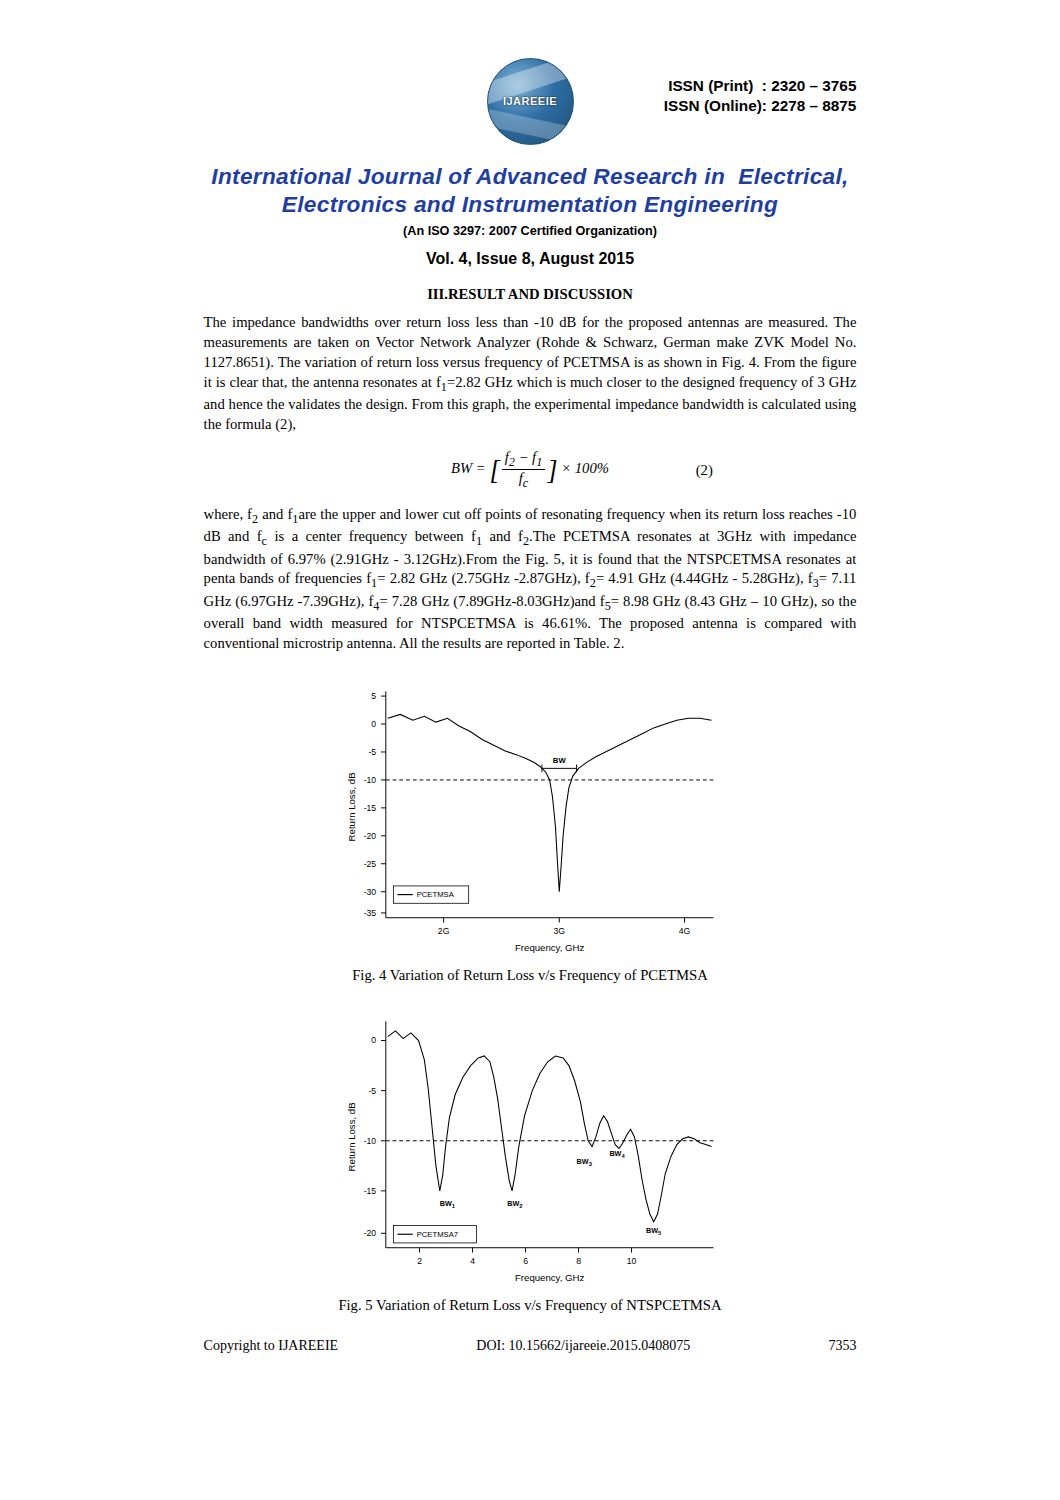IJAREEIE
ISSN (Print) : 2320 – 3765
ISSN (Online): 2278 – 8875
International Journal of Advanced Research in Electrical,
Electronics and Instrumentation Engineering
(An ISO 3297: 2007 Certified Organization)
Vol. 4, Issue 8, August 2015
III.RESULT AND DISCUSSION
The impedance bandwidths over return loss less than -10 dB for the proposed antennas are measured. The measurements are taken on Vector Network Analyzer (Rohde & Schwarz, German make ZVK Model No. 1127.8651). The variation of return loss versus frequency of PCETMSA is as shown in Fig. 4. From the figure it is clear that, the antenna resonates at f1=2.82 GHz which is much closer to the designed frequency of 3 GHz and hence the validates the design. From this graph, the experimental impedance bandwidth is calculated using the formula (2),
BW = [f2 − f1 fc] × 100% (2)
where, f2 and f1are the upper and lower cut off points of resonating frequency when its return loss reaches -10 dB and fc is a center frequency between f1 and f2.The PCETMSA resonates at 3GHz with impedance bandwidth of 6.97% (2.91GHz - 3.12GHz).From the Fig. 5, it is found that the NTSPCETMSA resonates at penta bands of frequencies f1= 2.82 GHz (2.75GHz -2.87GHz), f2= 4.91 GHz (4.44GHz - 5.28GHz), f3= 7.11 GHz (6.97GHz -7.39GHz), f4= 7.28 GHz (7.89GHz-8.03GHz)and f5= 8.98 GHz (8.43 GHz – 10 GHz), so the overall band width measured for NTSPCETMSA is 46.61%. The proposed antenna is compared with conventional microstrip antenna. All the results are reported in Table. 2.
5 0 -5 -10 -15 -20 -25 -30 -35 2G 3G 4G Return Loss, dB Frequency, GHz BW PCETMSA
Fig. 4 Variation of Return Loss v/s Frequency of PCETMSA
0 -5 -10 -15 -20 2 4 6 8 10 Return Loss, dB Frequency, GHz BW1 BW2 BW3 BW4 BW5 PCETMSA7
Fig. 5 Variation of Return Loss v/s Frequency of NTSPCETMSA
Copyright to IJAREEIE
DOI: 10.15662/ijareeie.2015.0408075
7353